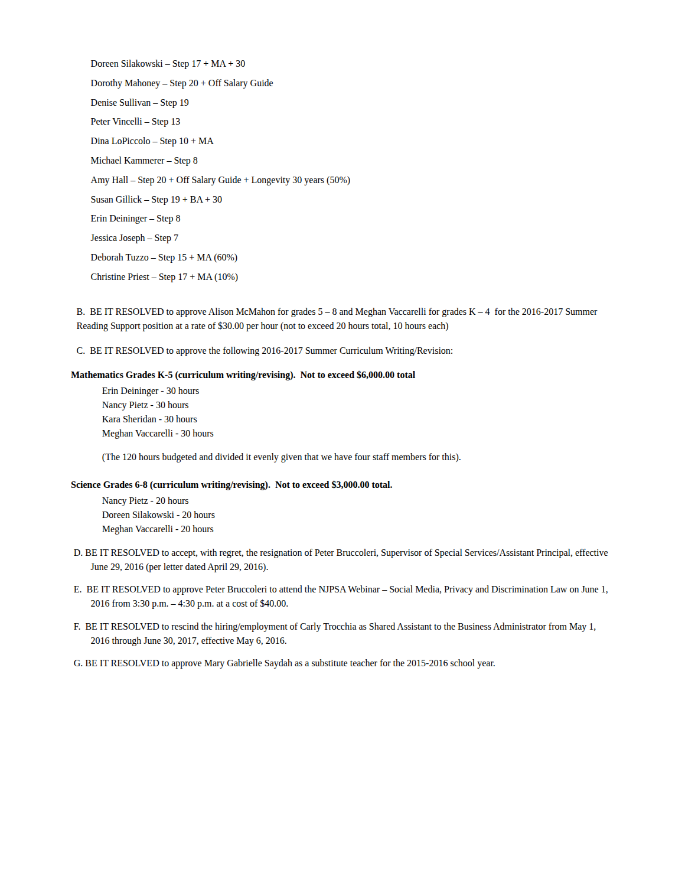Doreen Silakowski – Step 17 + MA + 30
Dorothy Mahoney – Step 20 + Off Salary Guide
Denise Sullivan – Step 19
Peter Vincelli – Step 13
Dina LoPiccolo – Step 10 + MA
Michael Kammerer – Step 8
Amy Hall – Step 20 + Off Salary Guide + Longevity 30 years (50%)
Susan Gillick – Step 19 + BA + 30
Erin Deininger – Step 8
Jessica Joseph – Step 7
Deborah Tuzzo – Step 15 + MA (60%)
Christine Priest – Step 17 + MA (10%)
B. BE IT RESOLVED to approve Alison McMahon for grades 5 – 8 and Meghan Vaccarelli for grades K – 4 for the 2016-2017 Summer Reading Support position at a rate of $30.00 per hour (not to exceed 20 hours total, 10 hours each)
C. BE IT RESOLVED to approve the following 2016-2017 Summer Curriculum Writing/Revision:
Mathematics Grades K-5 (curriculum writing/revising). Not to exceed $6,000.00 total
Erin Deininger - 30 hours
Nancy Pietz - 30 hours
Kara Sheridan - 30 hours
Meghan Vaccarelli - 30 hours
(The 120 hours budgeted and divided it evenly given that we have four staff members for this).
Science Grades 6-8 (curriculum writing/revising). Not to exceed $3,000.00 total.
Nancy Pietz - 20 hours
Doreen Silakowski - 20 hours
Meghan Vaccarelli - 20 hours
D. BE IT RESOLVED to accept, with regret, the resignation of Peter Bruccoleri, Supervisor of Special Services/Assistant Principal, effective June 29, 2016 (per letter dated April 29, 2016).
E. BE IT RESOLVED to approve Peter Bruccoleri to attend the NJPSA Webinar – Social Media, Privacy and Discrimination Law on June 1, 2016 from 3:30 p.m. – 4:30 p.m. at a cost of $40.00.
F. BE IT RESOLVED to rescind the hiring/employment of Carly Trocchia as Shared Assistant to the Business Administrator from May 1, 2016 through June 30, 2017, effective May 6, 2016.
G. BE IT RESOLVED to approve Mary Gabrielle Saydah as a substitute teacher for the 2015-2016 school year.